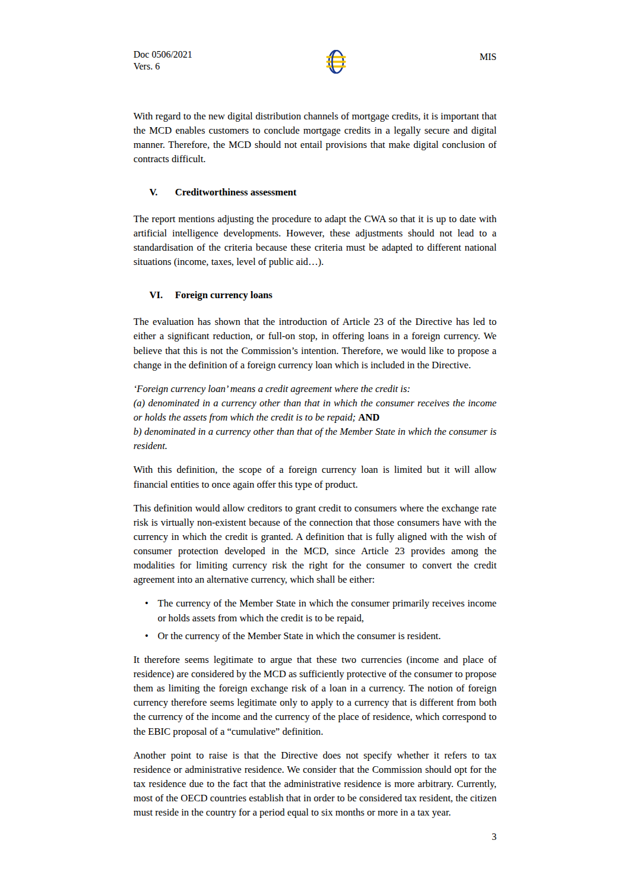Doc 0506/2021
Vers. 6
MIS
With regard to the new digital distribution channels of mortgage credits, it is important that the MCD enables customers to conclude mortgage credits in a legally secure and digital manner. Therefore, the MCD should not entail provisions that make digital conclusion of contracts difficult.
V. Creditworthiness assessment
The report mentions adjusting the procedure to adapt the CWA so that it is up to date with artificial intelligence developments. However, these adjustments should not lead to a standardisation of the criteria because these criteria must be adapted to different national situations (income, taxes, level of public aid…).
VI. Foreign currency loans
The evaluation has shown that the introduction of Article 23 of the Directive has led to either a significant reduction, or full-on stop, in offering loans in a foreign currency. We believe that this is not the Commission’s intention. Therefore, we would like to propose a change in the definition of a foreign currency loan which is included in the Directive.
‘Foreign currency loan’ means a credit agreement where the credit is:
(a) denominated in a currency other than that in which the consumer receives the income or holds the assets from which the credit is to be repaid; AND
b) denominated in a currency other than that of the Member State in which the consumer is resident.
With this definition, the scope of a foreign currency loan is limited but it will allow financial entities to once again offer this type of product.
This definition would allow creditors to grant credit to consumers where the exchange rate risk is virtually non-existent because of the connection that those consumers have with the currency in which the credit is granted. A definition that is fully aligned with the wish of consumer protection developed in the MCD, since Article 23 provides among the modalities for limiting currency risk the right for the consumer to convert the credit agreement into an alternative currency, which shall be either:
The currency of the Member State in which the consumer primarily receives income or holds assets from which the credit is to be repaid,
Or the currency of the Member State in which the consumer is resident.
It therefore seems legitimate to argue that these two currencies (income and place of residence) are considered by the MCD as sufficiently protective of the consumer to propose them as limiting the foreign exchange risk of a loan in a currency. The notion of foreign currency therefore seems legiti­mate only to apply to a currency that is different from both the currency of the income and the cur­rency of the place of residence, which correspond to the EBIC proposal of a “cumulative” definition.
Another point to raise is that the Directive does not specify whether it refers to tax residence or administrative residence. We consider that the Commission should opt for the tax residence due to the fact that the administrative residence is more arbitrary. Currently, most of the OECD countries establish that in order to be considered tax resident, the citizen must reside in the country for a period equal to six months or more in a tax year.
3